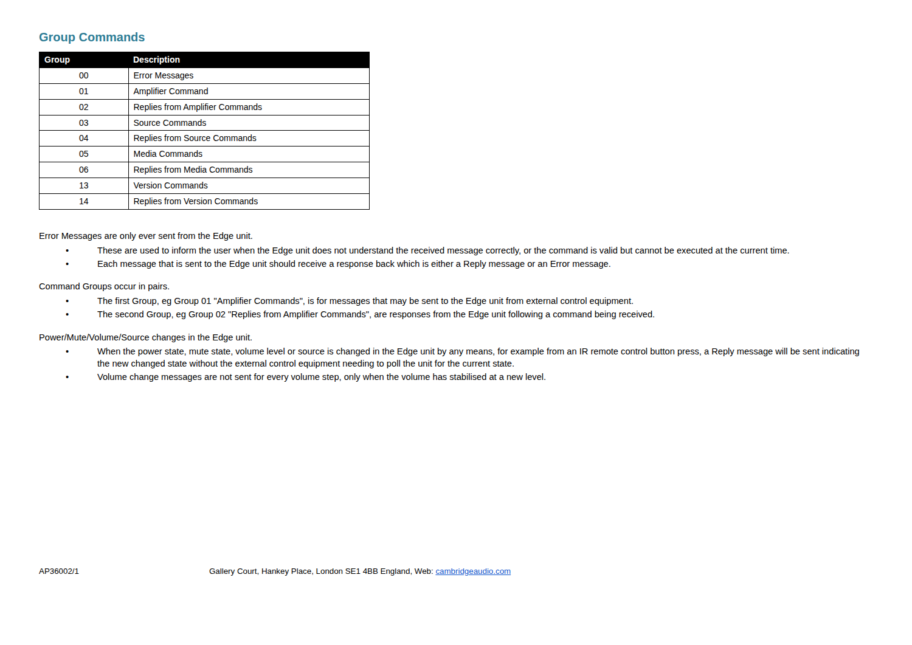Group Commands
| Group | Description |
| --- | --- |
| 00 | Error Messages |
| 01 | Amplifier Command |
| 02 | Replies from Amplifier Commands |
| 03 | Source Commands |
| 04 | Replies from Source Commands |
| 05 | Media Commands |
| 06 | Replies from Media Commands |
| 13 | Version Commands |
| 14 | Replies from Version Commands |
Error Messages are only ever sent from the Edge unit.
These are used to inform the user when the Edge unit does not understand the received message correctly, or the command is valid but cannot be executed at the current time.
Each message that is sent to the Edge unit should receive a response back which is either a Reply message or an Error message.
Command Groups occur in pairs.
The first Group, eg Group 01 "Amplifier Commands", is for messages that may be sent to the Edge unit from external control equipment.
The second Group, eg Group 02 "Replies from Amplifier Commands", are responses from the Edge unit following a command being received.
Power/Mute/Volume/Source changes in the Edge unit.
When the power state, mute state, volume level or source is changed in the Edge unit by any means, for example from an IR remote control button press, a Reply message will be sent indicating the new changed state without the external control equipment needing to poll the unit for the current state.
Volume change messages are not sent for every volume step, only when the volume has stabilised at a new level.
AP36002/1
Gallery Court, Hankey Place, London SE1 4BB England, Web: cambridgeaudio.com